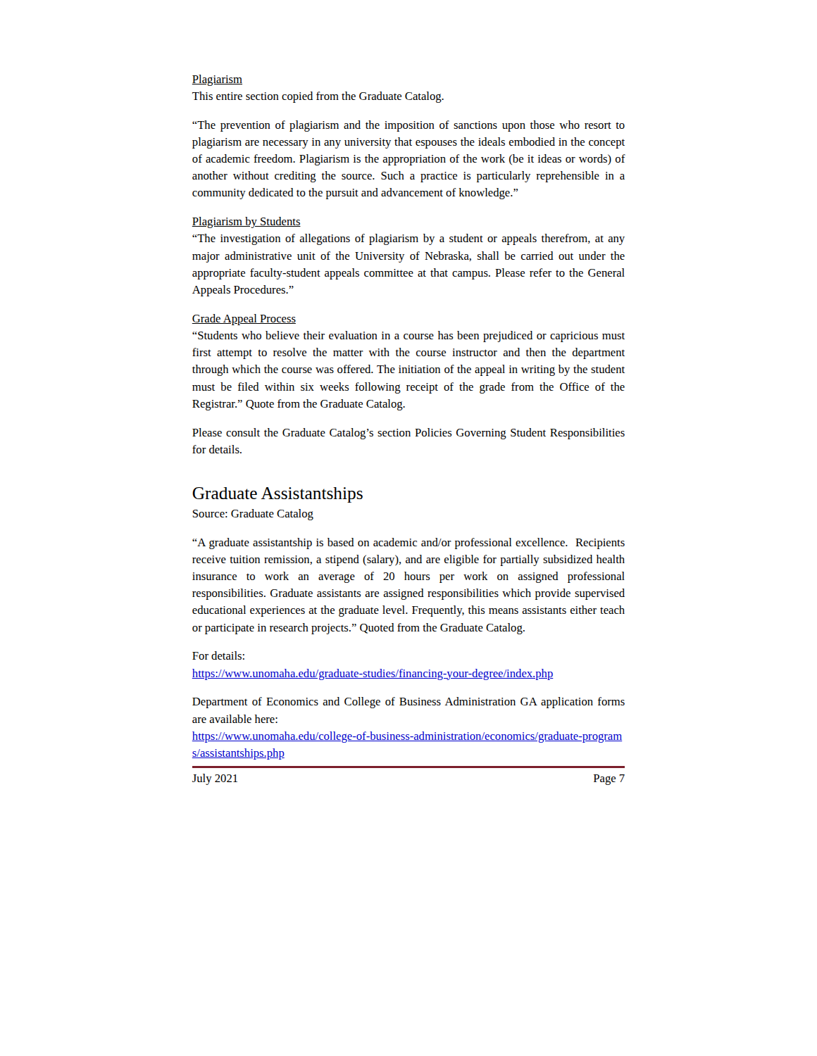Plagiarism
This entire section copied from the Graduate Catalog.
“The prevention of plagiarism and the imposition of sanctions upon those who resort to plagiarism are necessary in any university that espouses the ideals embodied in the concept of academic freedom. Plagiarism is the appropriation of the work (be it ideas or words) of another without crediting the source. Such a practice is particularly reprehensible in a community dedicated to the pursuit and advancement of knowledge.”
Plagiarism by Students
“The investigation of allegations of plagiarism by a student or appeals therefrom, at any major administrative unit of the University of Nebraska, shall be carried out under the appropriate faculty-student appeals committee at that campus. Please refer to the General Appeals Procedures.”
Grade Appeal Process
“Students who believe their evaluation in a course has been prejudiced or capricious must first attempt to resolve the matter with the course instructor and then the department through which the course was offered. The initiation of the appeal in writing by the student must be filed within six weeks following receipt of the grade from the Office of the Registrar.” Quote from the Graduate Catalog.
Please consult the Graduate Catalog’s section Policies Governing Student Responsibilities for details.
Graduate Assistantships
Source: Graduate Catalog
“A graduate assistantship is based on academic and/or professional excellence. Recipients receive tuition remission, a stipend (salary), and are eligible for partially subsidized health insurance to work an average of 20 hours per work on assigned professional responsibilities. Graduate assistants are assigned responsibilities which provide supervised educational experiences at the graduate level. Frequently, this means assistants either teach or participate in research projects.” Quoted from the Graduate Catalog.
For details:
https://www.unomaha.edu/graduate-studies/financing-your-degree/index.php
Department of Economics and College of Business Administration GA application forms are available here:
https://www.unomaha.edu/college-of-business-administration/economics/graduate-programs/assistantships.php
July 2021 Page 7